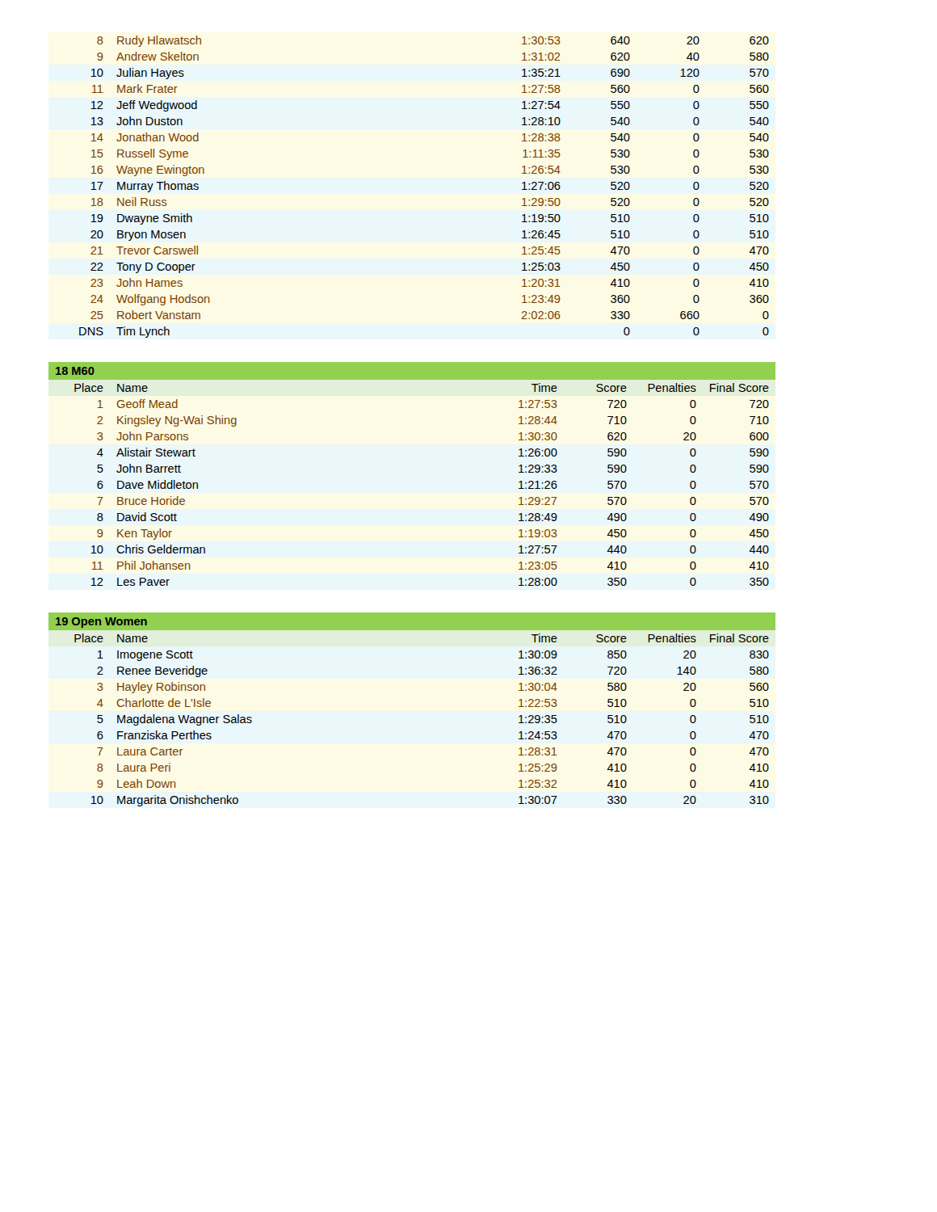| 8 | Rudy Hlawatsch | 1:30:53 | 640 | 20 | 620 |
| 9 | Andrew Skelton | 1:31:02 | 620 | 40 | 580 |
| 10 | Julian Hayes | 1:35:21 | 690 | 120 | 570 |
| 11 | Mark Frater | 1:27:58 | 560 | 0 | 560 |
| 12 | Jeff Wedgwood | 1:27:54 | 550 | 0 | 550 |
| 13 | John Duston | 1:28:10 | 540 | 0 | 540 |
| 14 | Jonathan Wood | 1:28:38 | 540 | 0 | 540 |
| 15 | Russell Syme | 1:11:35 | 530 | 0 | 530 |
| 16 | Wayne Ewington | 1:26:54 | 530 | 0 | 530 |
| 17 | Murray Thomas | 1:27:06 | 520 | 0 | 520 |
| 18 | Neil Russ | 1:29:50 | 520 | 0 | 520 |
| 19 | Dwayne Smith | 1:19:50 | 510 | 0 | 510 |
| 20 | Bryon Mosen | 1:26:45 | 510 | 0 | 510 |
| 21 | Trevor Carswell | 1:25:45 | 470 | 0 | 470 |
| 22 | Tony D Cooper | 1:25:03 | 450 | 0 | 450 |
| 23 | John Hames | 1:20:31 | 410 | 0 | 410 |
| 24 | Wolfgang Hodson | 1:23:49 | 360 | 0 | 360 |
| 25 | Robert Vanstam | 2:02:06 | 330 | 660 | 0 |
| DNS | Tim Lynch | | 0 | 0 | 0 |
| 18 M60 |
| Place | Name | Time | Score | Penalties | Final Score |
| 1 | Geoff Mead | 1:27:53 | 720 | 0 | 720 |
| 2 | Kingsley Ng-Wai Shing | 1:28:44 | 710 | 0 | 710 |
| 3 | John Parsons | 1:30:30 | 620 | 20 | 600 |
| 4 | Alistair Stewart | 1:26:00 | 590 | 0 | 590 |
| 5 | John Barrett | 1:29:33 | 590 | 0 | 590 |
| 6 | Dave Middleton | 1:21:26 | 570 | 0 | 570 |
| 7 | Bruce Horide | 1:29:27 | 570 | 0 | 570 |
| 8 | David Scott | 1:28:49 | 490 | 0 | 490 |
| 9 | Ken Taylor | 1:19:03 | 450 | 0 | 450 |
| 10 | Chris Gelderman | 1:27:57 | 440 | 0 | 440 |
| 11 | Phil Johansen | 1:23:05 | 410 | 0 | 410 |
| 12 | Les Paver | 1:28:00 | 350 | 0 | 350 |
| 19 Open Women |
| Place | Name | Time | Score | Penalties | Final Score |
| 1 | Imogene Scott | 1:30:09 | 850 | 20 | 830 |
| 2 | Renee Beveridge | 1:36:32 | 720 | 140 | 580 |
| 3 | Hayley Robinson | 1:30:04 | 580 | 20 | 560 |
| 4 | Charlotte de L'Isle | 1:22:53 | 510 | 0 | 510 |
| 5 | Magdalena Wagner Salas | 1:29:35 | 510 | 0 | 510 |
| 6 | Franziska Perthes | 1:24:53 | 470 | 0 | 470 |
| 7 | Laura Carter | 1:28:31 | 470 | 0 | 470 |
| 8 | Laura Peri | 1:25:29 | 410 | 0 | 410 |
| 9 | Leah Down | 1:25:32 | 410 | 0 | 410 |
| 10 | Margarita Onishchenko | 1:30:07 | 330 | 20 | 310 |